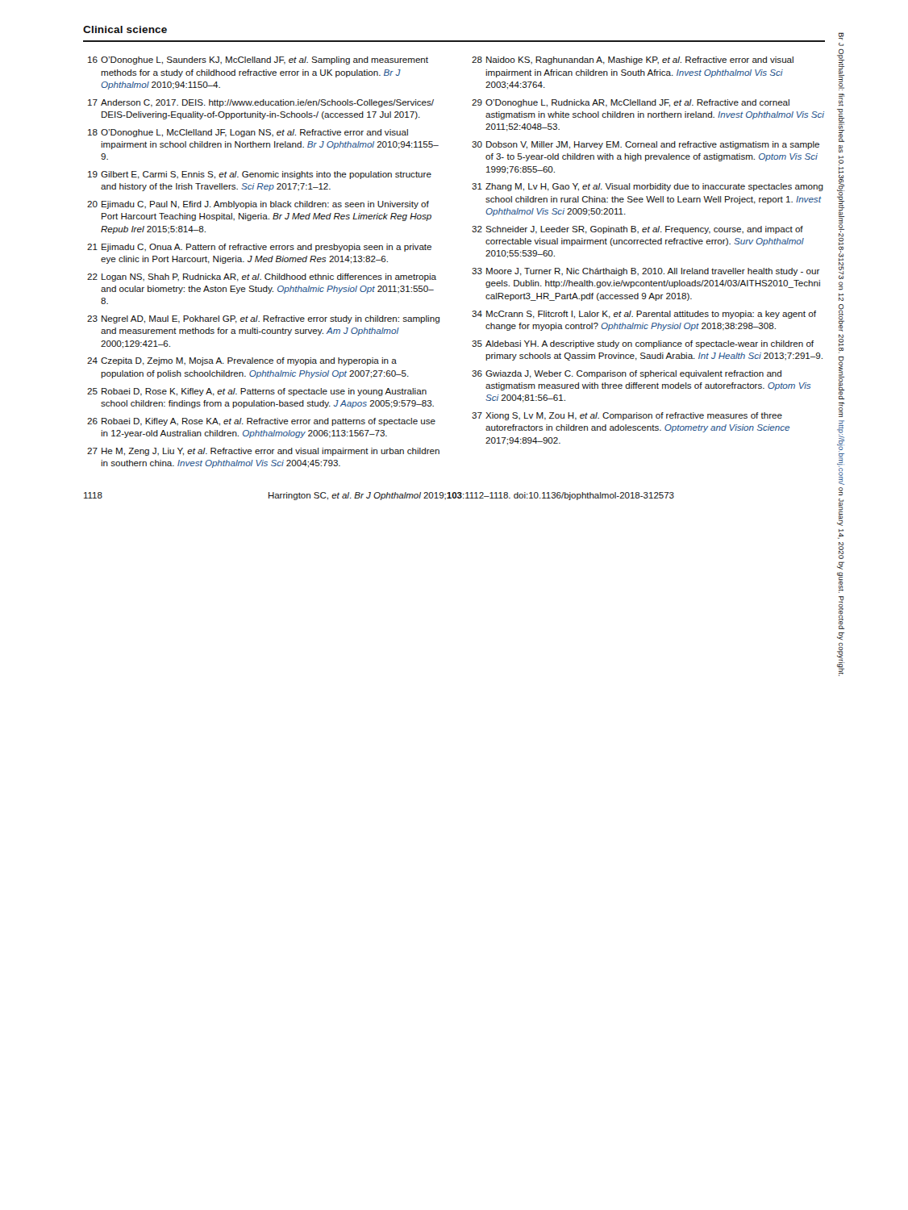Clinical science
16 O’Donoghue L, Saunders KJ, McClelland JF, et al. Sampling and measurement methods for a study of childhood refractive error in a UK population. Br J Ophthalmol 2010;94:1150–4.
17 Anderson C, 2017. DEIS. http://www.education.ie/en/Schools-Colleges/Services/DEIS-Delivering-Equality-of-Opportunity-in-Schools-/ (accessed 17 Jul 2017).
18 O’Donoghue L, McClelland JF, Logan NS, et al. Refractive error and visual impairment in school children in Northern Ireland. Br J Ophthalmol 2010;94:1155–9.
19 Gilbert E, Carmi S, Ennis S, et al. Genomic insights into the population structure and history of the Irish Travellers. Sci Rep 2017;7:1–12.
20 Ejimadu C, Paul N, Efird J. Amblyopia in black children: as seen in University of Port Harcourt Teaching Hospital, Nigeria. Br J Med Med Res Limerick Reg Hosp Repub Irel 2015;5:814–8.
21 Ejimadu C, Onua A. Pattern of refractive errors and presbyopia seen in a private eye clinic in Port Harcourt, Nigeria. J Med Biomed Res 2014;13:82–6.
22 Logan NS, Shah P, Rudnicka AR, et al. Childhood ethnic differences in ametropia and ocular biometry: the Aston Eye Study. Ophthalmic Physiol Opt 2011;31:550–8.
23 Negrel AD, Maul E, Pokharel GP, et al. Refractive error study in children: sampling and measurement methods for a multi-country survey. Am J Ophthalmol 2000;129:421–6.
24 Czepita D, Zejmo M, Mojsa A. Prevalence of myopia and hyperopia in a population of polish schoolchildren. Ophthalmic Physiol Opt 2007;27:60–5.
25 Robaei D, Rose K, Kifley A, et al. Patterns of spectacle use in young Australian school children: findings from a population-based study. J Aapos 2005;9:579–83.
26 Robaei D, Kifley A, Rose KA, et al. Refractive error and patterns of spectacle use in 12-year-old Australian children. Ophthalmology 2006;113:1567–73.
27 He M, Zeng J, Liu Y, et al. Refractive error and visual impairment in urban children in southern china. Invest Ophthalmol Vis Sci 2004;45:793.
28 Naidoo KS, Raghunandan A, Mashige KP, et al. Refractive error and visual impairment in African children in South Africa. Invest Ophthalmol Vis Sci 2003;44:3764.
29 O’Donoghue L, Rudnicka AR, McClelland JF, et al. Refractive and corneal astigmatism in white school children in northern ireland. Invest Ophthalmol Vis Sci 2011;52:4048–53.
30 Dobson V, Miller JM, Harvey EM. Corneal and refractive astigmatism in a sample of 3- to 5-year-old children with a high prevalence of astigmatism. Optom Vis Sci 1999;76:855–60.
31 Zhang M, Lv H, Gao Y, et al. Visual morbidity due to inaccurate spectacles among school children in rural China: the See Well to Learn Well Project, report 1. Invest Ophthalmol Vis Sci 2009;50:2011.
32 Schneider J, Leeder SR, Gopinath B, et al. Frequency, course, and impact of correctable visual impairment (uncorrected refractive error). Surv Ophthalmol 2010;55:539–60.
33 Moore J, Turner R, Nic Chárthaigh B, 2010. All Ireland traveller health study - our geels. Dublin. http://health.gov.ie/wpcontent/uploads/2014/03/AITHS2010_TechnicalReport3_HR_PartA.pdf (accessed 9 Apr 2018).
34 McCrann S, Flitcroft I, Lalor K, et al. Parental attitudes to myopia: a key agent of change for myopia control? Ophthalmic Physiol Opt 2018;38:298–308.
35 Aldebasi YH. A descriptive study on compliance of spectacle-wear in children of primary schools at Qassim Province, Saudi Arabia. Int J Health Sci 2013;7:291–9.
36 Gwiazda J, Weber C. Comparison of spherical equivalent refraction and astigmatism measured with three different models of autorefractors. Optom Vis Sci 2004;81:56–61.
37 Xiong S, Lv M, Zou H, et al. Comparison of refractive measures of three autorefractors in children and adolescents. Optometry and Vision Science 2017;94:894–902.
1118
Harrington SC, et al. Br J Ophthalmol 2019;103:1112–1118. doi:10.1136/bjophthalmol-2018-312573
Br J Ophthalmol: first published as 10.1136/bjophthalmol-2018-312573 on 12 October 2018. Downloaded from http://bjo.bmj.com/ on January 14, 2020 by guest. Protected by copyright.